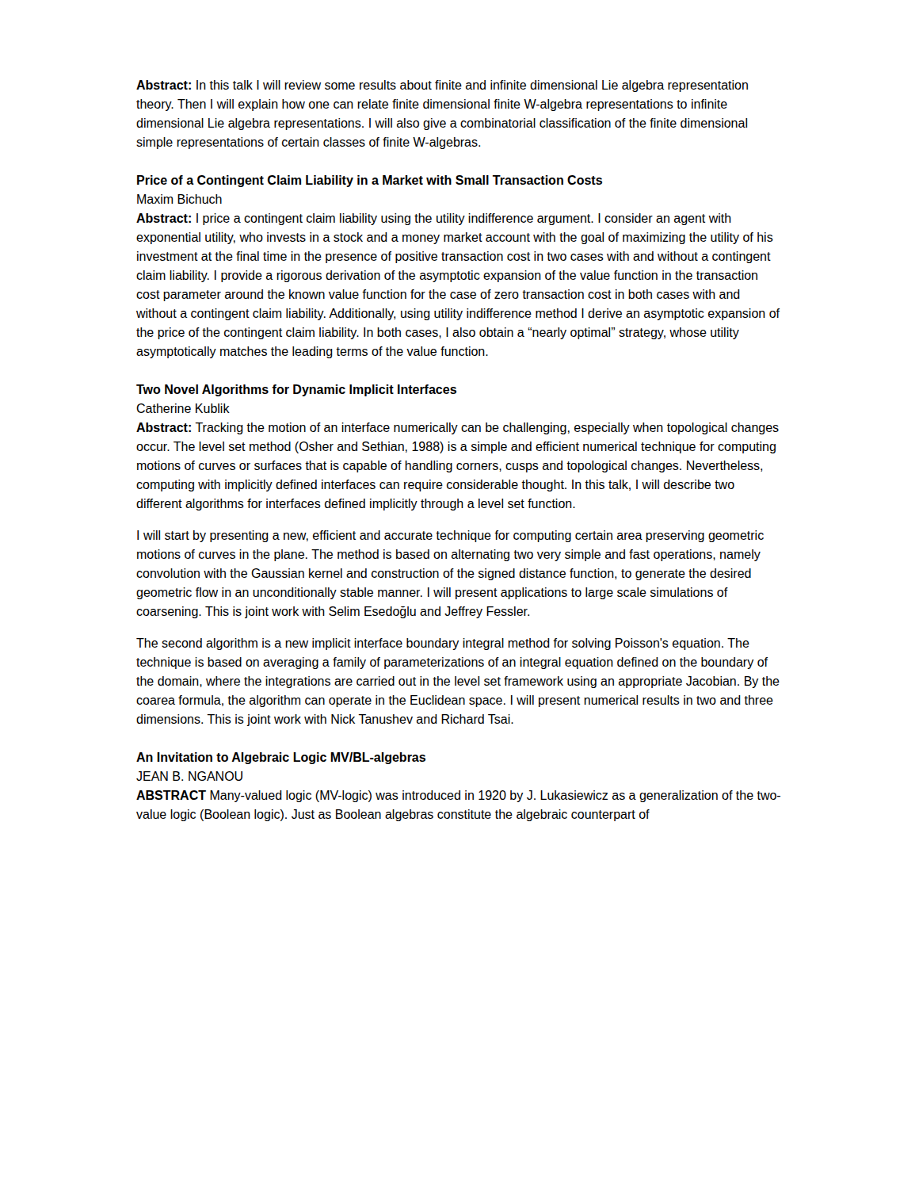Abstract: In this talk I will review some results about finite and infinite dimensional Lie algebra representation theory. Then I will explain how one can relate finite dimensional finite W-algebra representations to infinite dimensional Lie algebra representations. I will also give a combinatorial classification of the finite dimensional simple representations of certain classes of finite W-algebras.
Price of a Contingent Claim Liability in a Market with Small Transaction Costs
Maxim Bichuch
Abstract: I price a contingent claim liability using the utility indifference argument. I consider an agent with exponential utility, who invests in a stock and a money market account with the goal of maximizing the utility of his investment at the final time in the presence of positive transaction cost in two cases with and without a contingent claim liability. I provide a rigorous derivation of the asymptotic expansion of the value function in the transaction cost parameter around the known value function for the case of zero transaction cost in both cases with and without a contingent claim liability. Additionally, using utility indifference method I derive an asymptotic expansion of the price of the contingent claim liability. In both cases, I also obtain a “nearly optimal” strategy, whose utility asymptotically matches the leading terms of the value function.
Two Novel Algorithms for Dynamic Implicit Interfaces
Catherine Kublik
Abstract: Tracking the motion of an interface numerically can be challenging, especially when topological changes occur. The level set method (Osher and Sethian, 1988) is a simple and efficient numerical technique for computing motions of curves or surfaces that is capable of handling corners, cusps and topological changes. Nevertheless, computing with implicitly defined interfaces can require considerable thought. In this talk, I will describe two different algorithms for interfaces defined implicitly through a level set function.
I will start by presenting a new, efficient and accurate technique for computing certain area preserving geometric motions of curves in the plane. The method is based on alternating two very simple and fast operations, namely convolution with the Gaussian kernel and construction of the signed distance function, to generate the desired geometric flow in an unconditionally stable manner. I will present applications to large scale simulations of coarsening. This is joint work with Selim Esedoğlu and Jeffrey Fessler.
The second algorithm is a new implicit interface boundary integral method for solving Poisson's equation. The technique is based on averaging a family of parameterizations of an integral equation defined on the boundary of the domain, where the integrations are carried out in the level set framework using an appropriate Jacobian. By the coarea formula, the algorithm can operate in the Euclidean space. I will present numerical results in two and three dimensions. This is joint work with Nick Tanushev and Richard Tsai.
An Invitation to Algebraic Logic MV/BL-algebras
JEAN B. NGANOU
ABSTRACT Many-valued logic (MV-logic) was introduced in 1920 by J. Lukasiewicz as a generalization of the two-value logic (Boolean logic). Just as Boolean algebras constitute the algebraic counterpart of